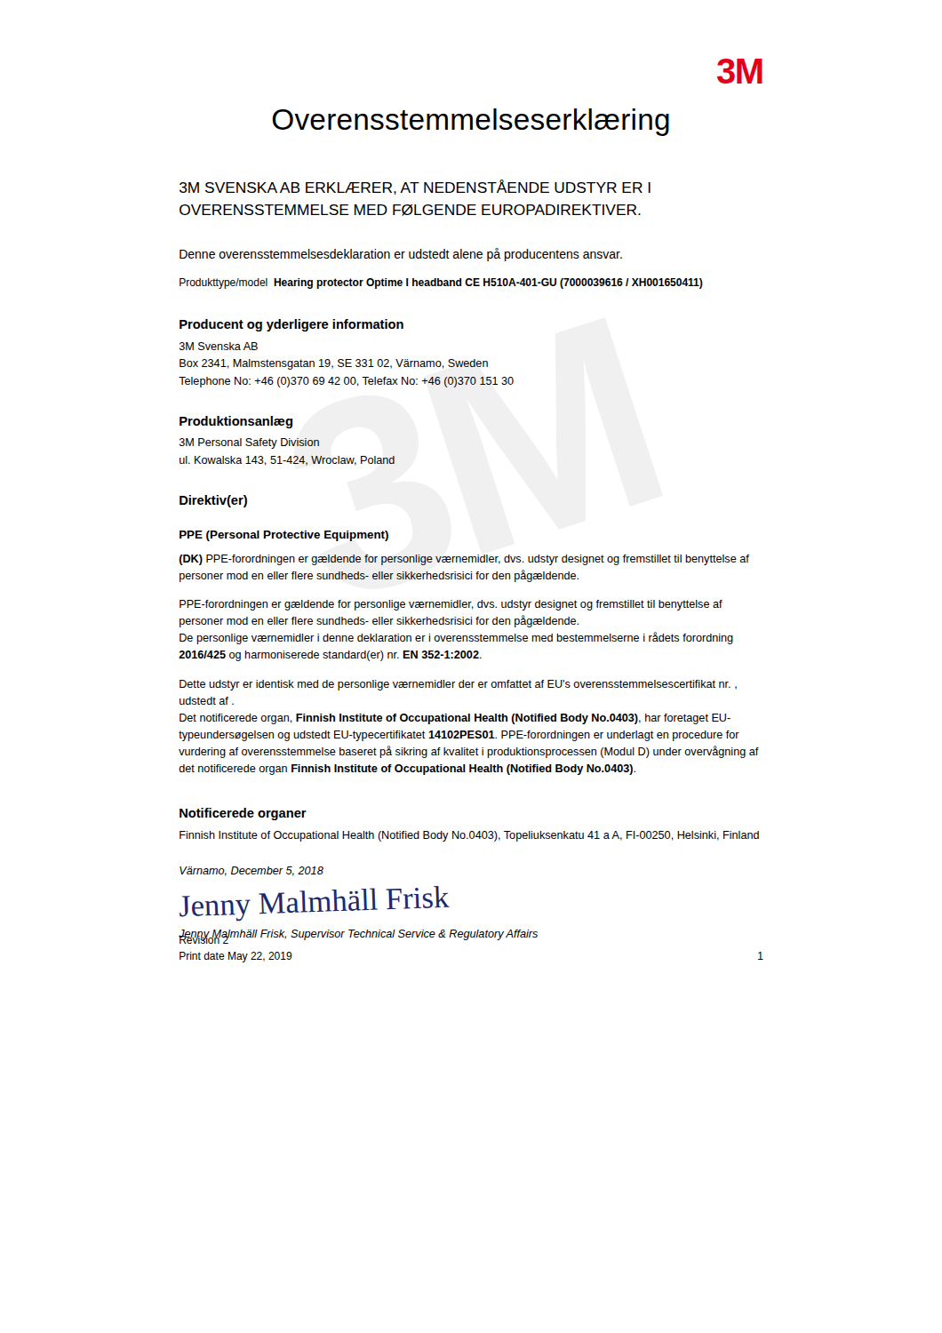3M
3M
Overensstemmelseserklæring
3M SVENSKA AB ERKLÆRER, AT NEDENSTÅENDE UDSTYR ER I OVERENSSTEMMELSE MED FØLGENDE EUROPADIREKTIVER.
Denne overensstemmelsesdeklaration er udstedt alene på producentens ansvar.
Produkttype/model Hearing protector Optime I headband CE H510A-401-GU (7000039616 / XH001650411)
Producent og yderligere information
3M Svenska AB
Box 2341, Malmstensgatan 19, SE 331 02, Värnamo, Sweden
Telephone No: +46 (0)370 69 42 00, Telefax No: +46 (0)370 151 30
Produktionsanlæg
3M Personal Safety Division
ul. Kowalska 143, 51-424, Wroclaw, Poland
Direktiv(er)
PPE (Personal Protective Equipment)
(DK) PPE-forordningen er gældende for personlige værnemidler, dvs. udstyr designet og fremstillet til benyttelse af personer mod en eller flere sundheds- eller sikkerhedsrisici for den pågældende.
PPE-forordningen er gældende for personlige værnemidler, dvs. udstyr designet og fremstillet til benyttelse af personer mod en eller flere sundheds- eller sikkerhedsrisici for den pågældende.
De personlige værnemidler i denne deklaration er i overensstemmelse med bestemmelserne i rådets forordning 2016/425 og harmoniserede standard(er) nr. EN 352-1:2002.
Dette udstyr er identisk med de personlige værnemidler der er omfattet af EU's overensstemmelsescertifikat nr. , udstedt af .
Det notificerede organ, Finnish Institute of Occupational Health (Notified Body No.0403), har foretaget EU-typeundersøgelsen og udstedt EU-typecertifikatet 14102PES01. PPE-forordningen er underlagt en procedure for vurdering af overensstemmelse baseret på sikring af kvalitet i produktionsprocessen (Modul D) under overvågning af det notificerede organ Finnish Institute of Occupational Health (Notified Body No.0403).
Notificerede organer
Finnish Institute of Occupational Health (Notified Body No.0403), Topeliuksenkatu 41 a A, FI-00250, Helsinki, Finland
Värnamo, December 5, 2018
Jenny Malmhäll Frisk
Jenny Malmhäll Frisk, Supervisor Technical Service & Regulatory Affairs
Revision 2
Print date May 22, 2019 1